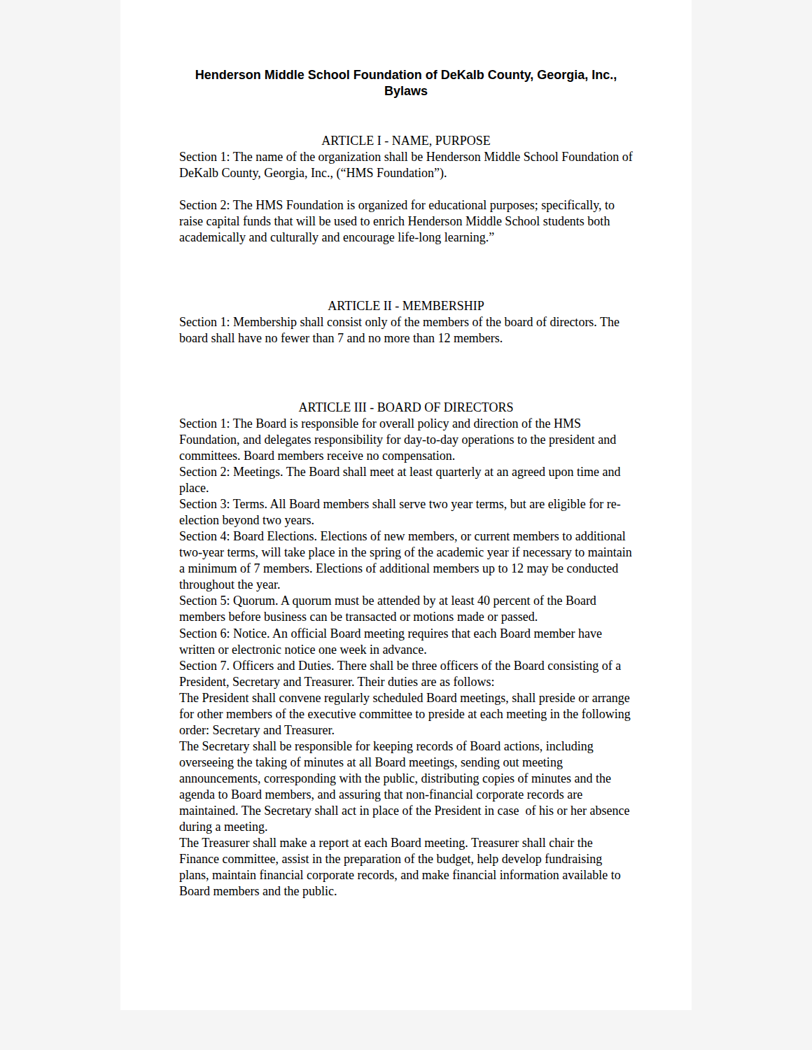Henderson Middle School Foundation of DeKalb County, Georgia, Inc.,
Bylaws
ARTICLE I - NAME, PURPOSE
Section 1: The name of the organization shall be Henderson Middle School Foundation of DeKalb County, Georgia, Inc., (“HMS Foundation”).
Section 2: The HMS Foundation is organized for educational purposes; specifically, to raise capital funds that will be used to enrich Henderson Middle School students both academically and culturally and encourage life-long learning.”
ARTICLE II - MEMBERSHIP
Section 1: Membership shall consist only of the members of the board of directors. The board shall have no fewer than 7 and no more than 12 members.
ARTICLE III - BOARD OF DIRECTORS
Section 1: The Board is responsible for overall policy and direction of the HMS Foundation, and delegates responsibility for day-to-day operations to the president and committees. Board members receive no compensation.
Section 2: Meetings. The Board shall meet at least quarterly at an agreed upon time and place.
Section 3: Terms. All Board members shall serve two year terms, but are eligible for re-election beyond two years.
Section 4: Board Elections. Elections of new members, or current members to additional two-year terms, will take place in the spring of the academic year if necessary to maintain a minimum of 7 members. Elections of additional members up to 12 may be conducted throughout the year.
Section 5: Quorum. A quorum must be attended by at least 40 percent of the Board members before business can be transacted or motions made or passed.
Section 6: Notice. An official Board meeting requires that each Board member have written or electronic notice one week in advance.
Section 7. Officers and Duties. There shall be three officers of the Board consisting of a President, Secretary and Treasurer. Their duties are as follows:
The President shall convene regularly scheduled Board meetings, shall preside or arrange for other members of the executive committee to preside at each meeting in the following order: Secretary and Treasurer.
The Secretary shall be responsible for keeping records of Board actions, including overseeing the taking of minutes at all Board meetings, sending out meeting announcements, corresponding with the public, distributing copies of minutes and the agenda to Board members, and assuring that non-financial corporate records are maintained. The Secretary shall act in place of the President in case of his or her absence during a meeting.
The Treasurer shall make a report at each Board meeting. Treasurer shall chair the Finance committee, assist in the preparation of the budget, help develop fundraising plans, maintain financial corporate records, and make financial information available to Board members and the public.